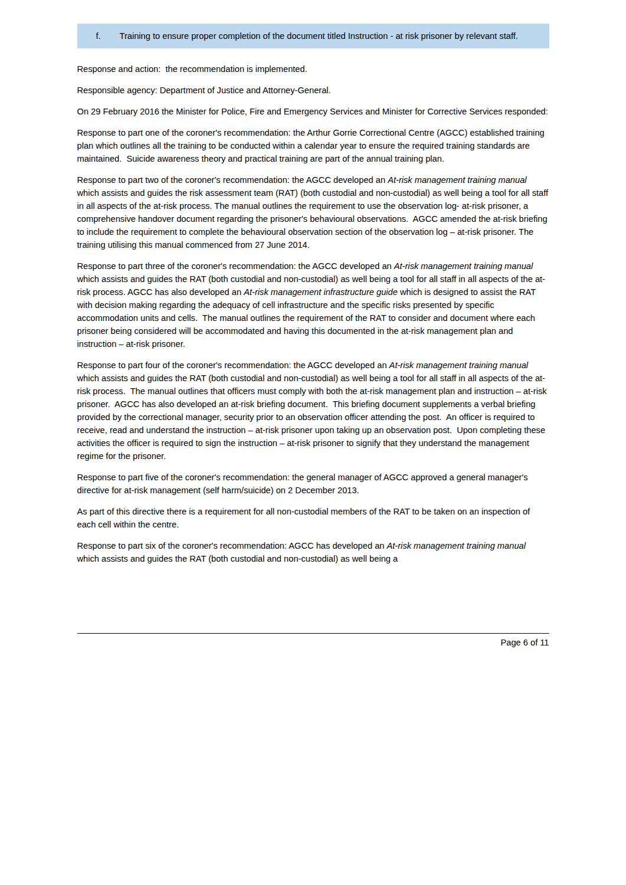f. Training to ensure proper completion of the document titled Instruction - at risk prisoner by relevant staff.
Response and action: the recommendation is implemented.
Responsible agency: Department of Justice and Attorney-General.
On 29 February 2016 the Minister for Police, Fire and Emergency Services and Minister for Corrective Services responded:
Response to part one of the coroner's recommendation: the Arthur Gorrie Correctional Centre (AGCC) established training plan which outlines all the training to be conducted within a calendar year to ensure the required training standards are maintained. Suicide awareness theory and practical training are part of the annual training plan.
Response to part two of the coroner's recommendation: the AGCC developed an At-risk management training manual which assists and guides the risk assessment team (RAT) (both custodial and non-custodial) as well being a tool for all staff in all aspects of the at-risk process. The manual outlines the requirement to use the observation log- at-risk prisoner, a comprehensive handover document regarding the prisoner's behavioural observations. AGCC amended the at-risk briefing to include the requirement to complete the behavioural observation section of the observation log – at-risk prisoner. The training utilising this manual commenced from 27 June 2014.
Response to part three of the coroner's recommendation: the AGCC developed an At-risk management training manual which assists and guides the RAT (both custodial and non-custodial) as well being a tool for all staff in all aspects of the at-risk process. AGCC has also developed an At-risk management infrastructure guide which is designed to assist the RAT with decision making regarding the adequacy of cell infrastructure and the specific risks presented by specific accommodation units and cells. The manual outlines the requirement of the RAT to consider and document where each prisoner being considered will be accommodated and having this documented in the at-risk management plan and instruction – at-risk prisoner.
Response to part four of the coroner's recommendation: the AGCC developed an At-risk management training manual which assists and guides the RAT (both custodial and non-custodial) as well being a tool for all staff in all aspects of the at-risk process. The manual outlines that officers must comply with both the at-risk management plan and instruction – at-risk prisoner. AGCC has also developed an at-risk briefing document. This briefing document supplements a verbal briefing provided by the correctional manager, security prior to an observation officer attending the post. An officer is required to receive, read and understand the instruction – at-risk prisoner upon taking up an observation post. Upon completing these activities the officer is required to sign the instruction – at-risk prisoner to signify that they understand the management regime for the prisoner.
Response to part five of the coroner's recommendation: the general manager of AGCC approved a general manager's directive for at-risk management (self harm/suicide) on 2 December 2013.
As part of this directive there is a requirement for all non-custodial members of the RAT to be taken on an inspection of each cell within the centre.
Response to part six of the coroner's recommendation: AGCC has developed an At-risk management training manual which assists and guides the RAT (both custodial and non-custodial) as well being a
Page 6 of 11